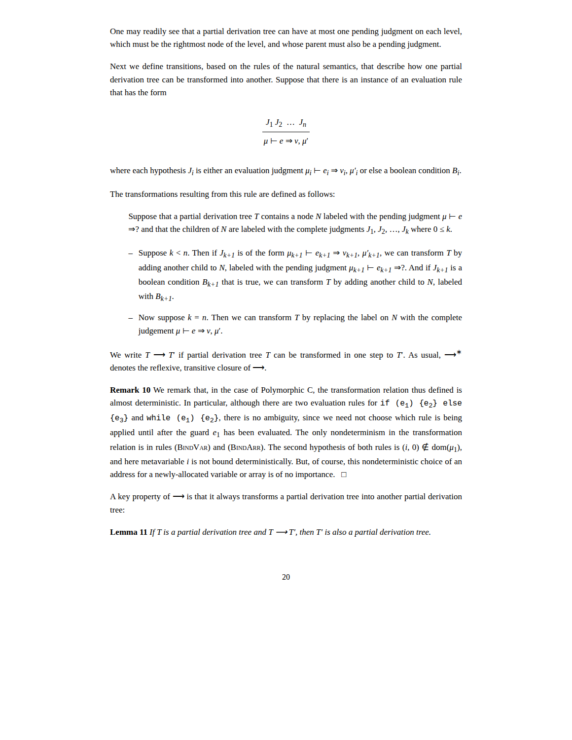One may readily see that a partial derivation tree can have at most one pending judgment on each level, which must be the rightmost node of the level, and whose parent must also be a pending judgment.
Next we define transitions, based on the rules of the natural semantics, that describe how one partial derivation tree can be transformed into another. Suppose that there is an instance of an evaluation rule that has the form
J1 J2 … Jn
μ ⊢ e ⇒ v, μ′
where each hypothesis Ji is either an evaluation judgment μi ⊢ ei ⇒ vi, μ′i or else a boolean condition Bi.
The transformations resulting from this rule are defined as follows:
Suppose that a partial derivation tree T contains a node N labeled with the pending judgment μ ⊢ e ⇒? and that the children of N are labeled with the complete judgments J1, J2, …, Jk where 0 ≤ k.
Suppose k < n. Then if Jk+1 is of the form μk+1 ⊢ ek+1 ⇒ vk+1, μ′k+1, we can transform T by adding another child to N, labeled with the pending judgment μk+1 ⊢ ek+1 ⇒?. And if Jk+1 is a boolean condition Bk+1 that is true, we can transform T by adding another child to N, labeled with Bk+1.
Now suppose k = n. Then we can transform T by replacing the label on N with the complete judgement μ ⊢ e ⇒ v, μ′.
We write T ⟶ T′ if partial derivation tree T can be transformed in one step to T′. As usual, ⟶∗ denotes the reflexive, transitive closure of ⟶.
Remark 10 We remark that, in the case of Polymorphic C, the transformation relation thus defined is almost deterministic. In particular, although there are two evaluation rules for if (e1) {e2} else {e3} and while (e1) {e2}, there is no ambiguity, since we need not choose which rule is being applied until after the guard e1 has been evaluated. The only nondeterminism in the transformation relation is in rules (BindVar) and (BindArr). The second hypothesis of both rules is (i, 0) ∉ dom(μ1), and here metavariable i is not bound deterministically. But, of course, this nondeterministic choice of an address for a newly-allocated variable or array is of no importance. □
A key property of ⟶ is that it always transforms a partial derivation tree into another partial derivation tree:
Lemma 11 If T is a partial derivation tree and T ⟶ T′, then T′ is also a partial derivation tree.
20